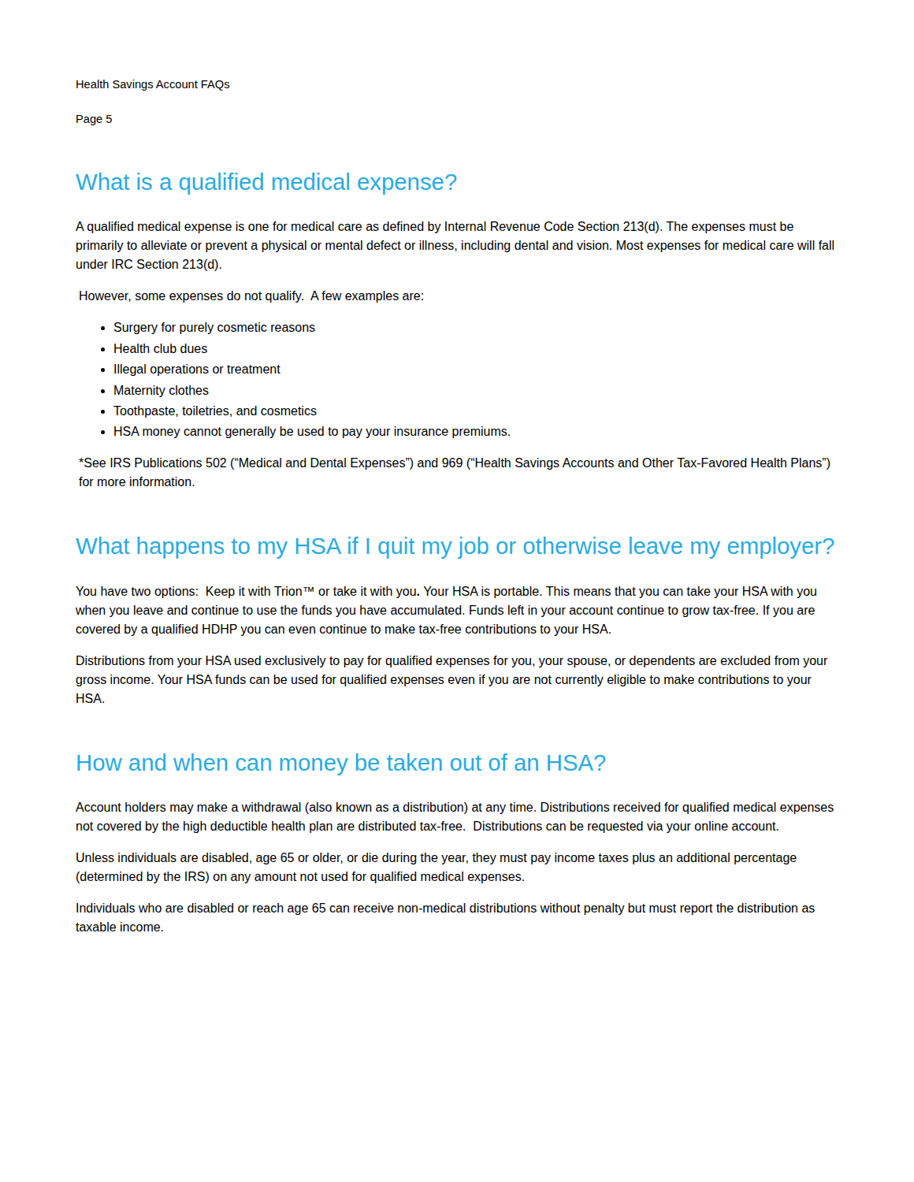Health Savings Account FAQs
Page 5
What is a qualified medical expense?
A qualified medical expense is one for medical care as defined by Internal Revenue Code Section 213(d). The expenses must be primarily to alleviate or prevent a physical or mental defect or illness, including dental and vision. Most expenses for medical care will fall under IRC Section 213(d).
However, some expenses do not qualify. A few examples are:
Surgery for purely cosmetic reasons
Health club dues
Illegal operations or treatment
Maternity clothes
Toothpaste, toiletries, and cosmetics
HSA money cannot generally be used to pay your insurance premiums.
*See IRS Publications 502 (“Medical and Dental Expenses”) and 969 (“Health Savings Accounts and Other Tax-Favored Health Plans”) for more information.
What happens to my HSA if I quit my job or otherwise leave my employer?
You have two options: Keep it with Trion™ or take it with you. Your HSA is portable. This means that you can take your HSA with you when you leave and continue to use the funds you have accumulated. Funds left in your account continue to grow tax-free. If you are covered by a qualified HDHP you can even continue to make tax-free contributions to your HSA.
Distributions from your HSA used exclusively to pay for qualified expenses for you, your spouse, or dependents are excluded from your gross income. Your HSA funds can be used for qualified expenses even if you are not currently eligible to make contributions to your HSA.
How and when can money be taken out of an HSA?
Account holders may make a withdrawal (also known as a distribution) at any time. Distributions received for qualified medical expenses not covered by the high deductible health plan are distributed tax-free. Distributions can be requested via your online account.
Unless individuals are disabled, age 65 or older, or die during the year, they must pay income taxes plus an additional percentage (determined by the IRS) on any amount not used for qualified medical expenses.
Individuals who are disabled or reach age 65 can receive non-medical distributions without penalty but must report the distribution as taxable income.